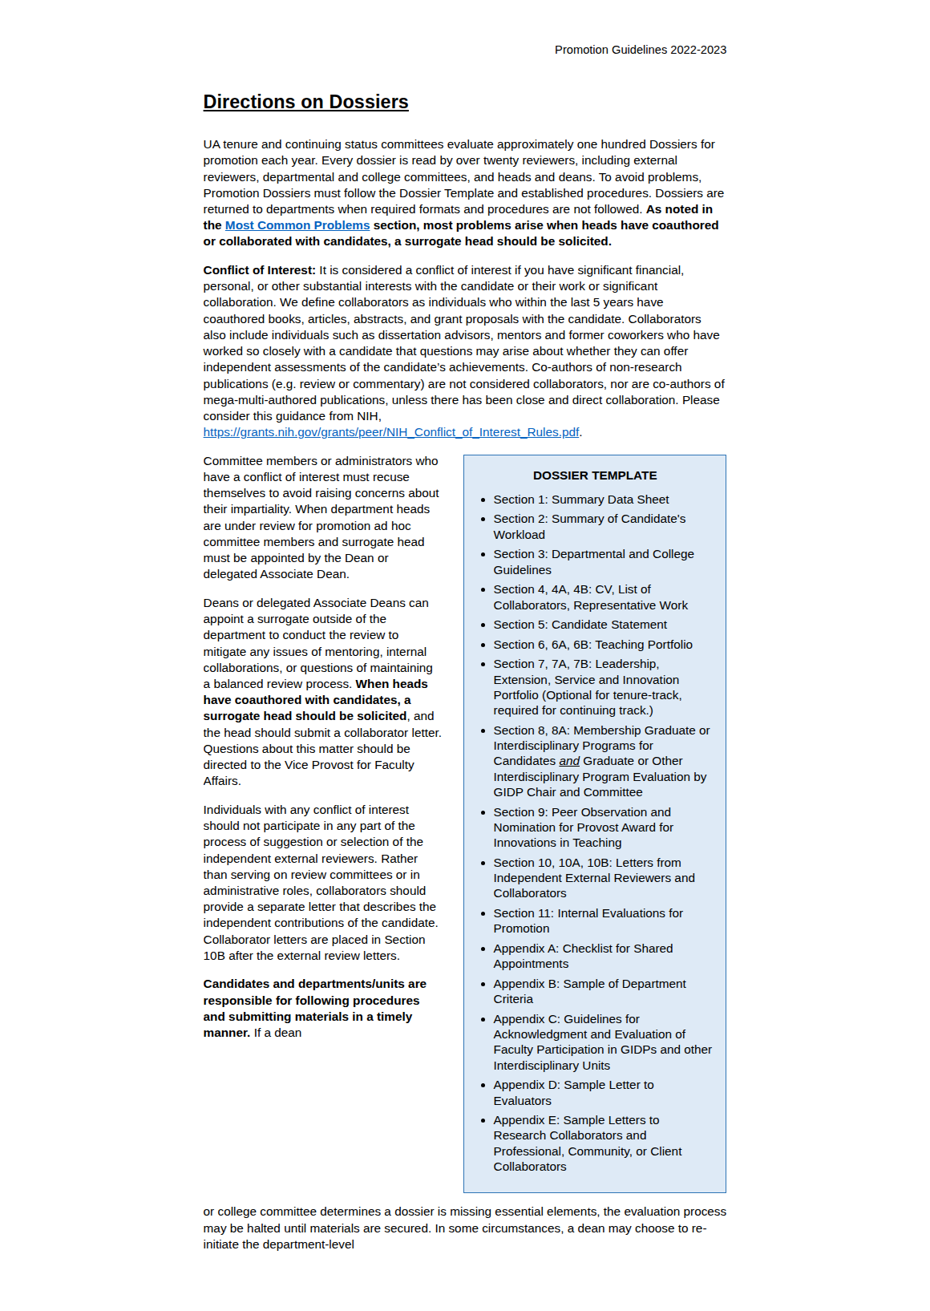Promotion Guidelines 2022-2023
Directions on Dossiers
UA tenure and continuing status committees evaluate approximately one hundred Dossiers for promotion each year. Every dossier is read by over twenty reviewers, including external reviewers, departmental and college committees, and heads and deans. To avoid problems, Promotion Dossiers must follow the Dossier Template and established procedures. Dossiers are returned to departments when required formats and procedures are not followed. As noted in the Most Common Problems section, most problems arise when heads have coauthored or collaborated with candidates, a surrogate head should be solicited.
Conflict of Interest: It is considered a conflict of interest if you have significant financial, personal, or other substantial interests with the candidate or their work or significant collaboration. We define collaborators as individuals who within the last 5 years have coauthored books, articles, abstracts, and grant proposals with the candidate. Collaborators also include individuals such as dissertation advisors, mentors and former coworkers who have worked so closely with a candidate that questions may arise about whether they can offer independent assessments of the candidate’s achievements. Co-authors of non-research publications (e.g. review or commentary) are not considered collaborators, nor are co-authors of mega-multi-authored publications, unless there has been close and direct collaboration. Please consider this guidance from NIH, https://grants.nih.gov/grants/peer/NIH_Conflict_of_Interest_Rules.pdf.
DOSSIER TEMPLATE
Section 1: Summary Data Sheet
Section 2: Summary of Candidate's Workload
Section 3: Departmental and College Guidelines
Section 4, 4A, 4B: CV, List of Collaborators, Representative Work
Section 5: Candidate Statement
Section 6, 6A, 6B: Teaching Portfolio
Section 7, 7A, 7B: Leadership, Extension, Service and Innovation Portfolio (Optional for tenure-track, required for continuing track.)
Section 8, 8A: Membership Graduate or Interdisciplinary Programs for Candidates and Graduate or Other Interdisciplinary Program Evaluation by GIDP Chair and Committee
Section 9: Peer Observation and Nomination for Provost Award for Innovations in Teaching
Section 10, 10A, 10B: Letters from Independent External Reviewers and Collaborators
Section 11: Internal Evaluations for Promotion
Appendix A: Checklist for Shared Appointments
Appendix B: Sample of Department Criteria
Appendix C: Guidelines for Acknowledgment and Evaluation of Faculty Participation in GIDPs and other Interdisciplinary Units
Appendix D: Sample Letter to Evaluators
Appendix E: Sample Letters to Research Collaborators and Professional, Community, or Client Collaborators
Committee members or administrators who have a conflict of interest must recuse themselves to avoid raising concerns about their impartiality. When department heads are under review for promotion ad hoc committee members and surrogate head must be appointed by the Dean or delegated Associate Dean.
Deans or delegated Associate Deans can appoint a surrogate outside of the department to conduct the review to mitigate any issues of mentoring, internal collaborations, or questions of maintaining a balanced review process. When heads have coauthored with candidates, a surrogate head should be solicited, and the head should submit a collaborator letter. Questions about this matter should be directed to the Vice Provost for Faculty Affairs.
Individuals with any conflict of interest should not participate in any part of the process of suggestion or selection of the independent external reviewers. Rather than serving on review committees or in administrative roles, collaborators should provide a separate letter that describes the independent contributions of the candidate. Collaborator letters are placed in Section 10B after the external review letters.
Candidates and departments/units are responsible for following procedures and submitting materials in a timely manner. If a dean
or college committee determines a dossier is missing essential elements, the evaluation process may be halted until materials are secured. In some circumstances, a dean may choose to re-initiate the department-level